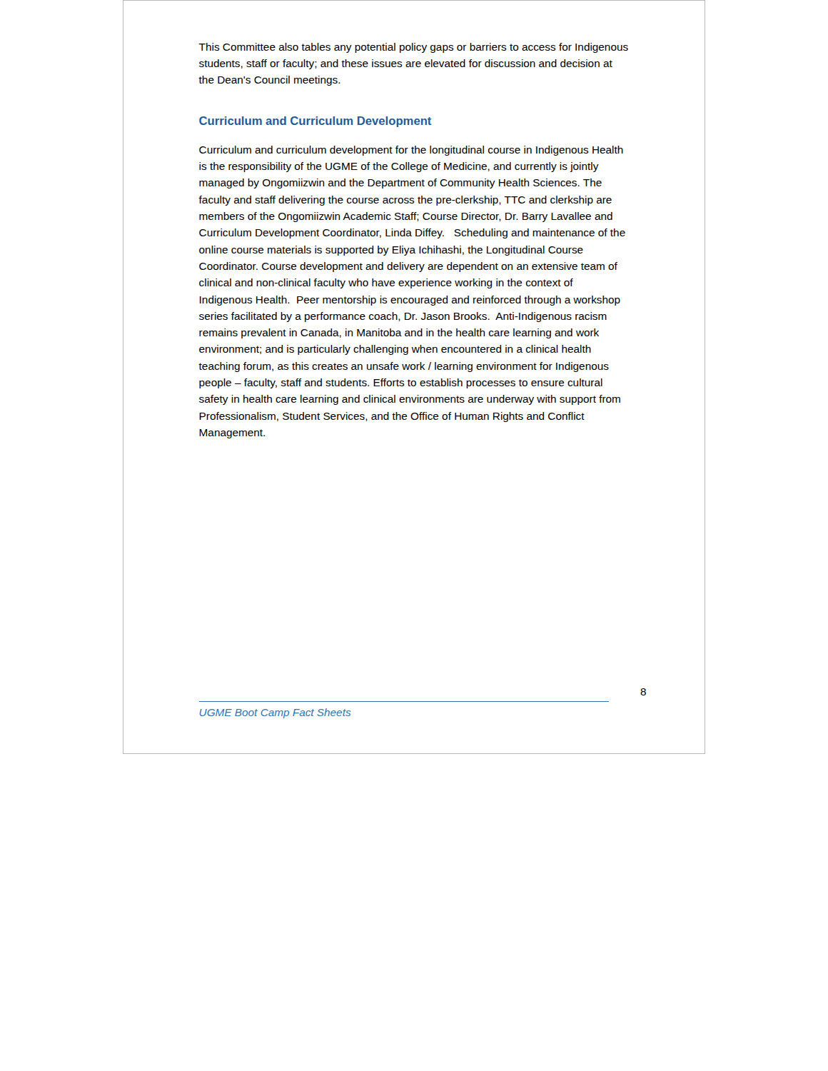This Committee also tables any potential policy gaps or barriers to access for Indigenous students, staff or faculty; and these issues are elevated for discussion and decision at the Dean's Council meetings.
Curriculum and Curriculum Development
Curriculum and curriculum development for the longitudinal course in Indigenous Health is the responsibility of the UGME of the College of Medicine, and currently is jointly managed by Ongomiizwin and the Department of Community Health Sciences. The faculty and staff delivering the course across the pre-clerkship, TTC and clerkship are members of the Ongomiizwin Academic Staff; Course Director, Dr. Barry Lavallee and Curriculum Development Coordinator, Linda Diffey. Scheduling and maintenance of the online course materials is supported by Eliya Ichihashi, the Longitudinal Course Coordinator. Course development and delivery are dependent on an extensive team of clinical and non-clinical faculty who have experience working in the context of Indigenous Health. Peer mentorship is encouraged and reinforced through a workshop series facilitated by a performance coach, Dr. Jason Brooks. Anti-Indigenous racism remains prevalent in Canada, in Manitoba and in the health care learning and work environment; and is particularly challenging when encountered in a clinical health teaching forum, as this creates an unsafe work / learning environment for Indigenous people – faculty, staff and students. Efforts to establish processes to ensure cultural safety in health care learning and clinical environments are underway with support from Professionalism, Student Services, and the Office of Human Rights and Conflict Management.
UGME Boot Camp Fact Sheets 8